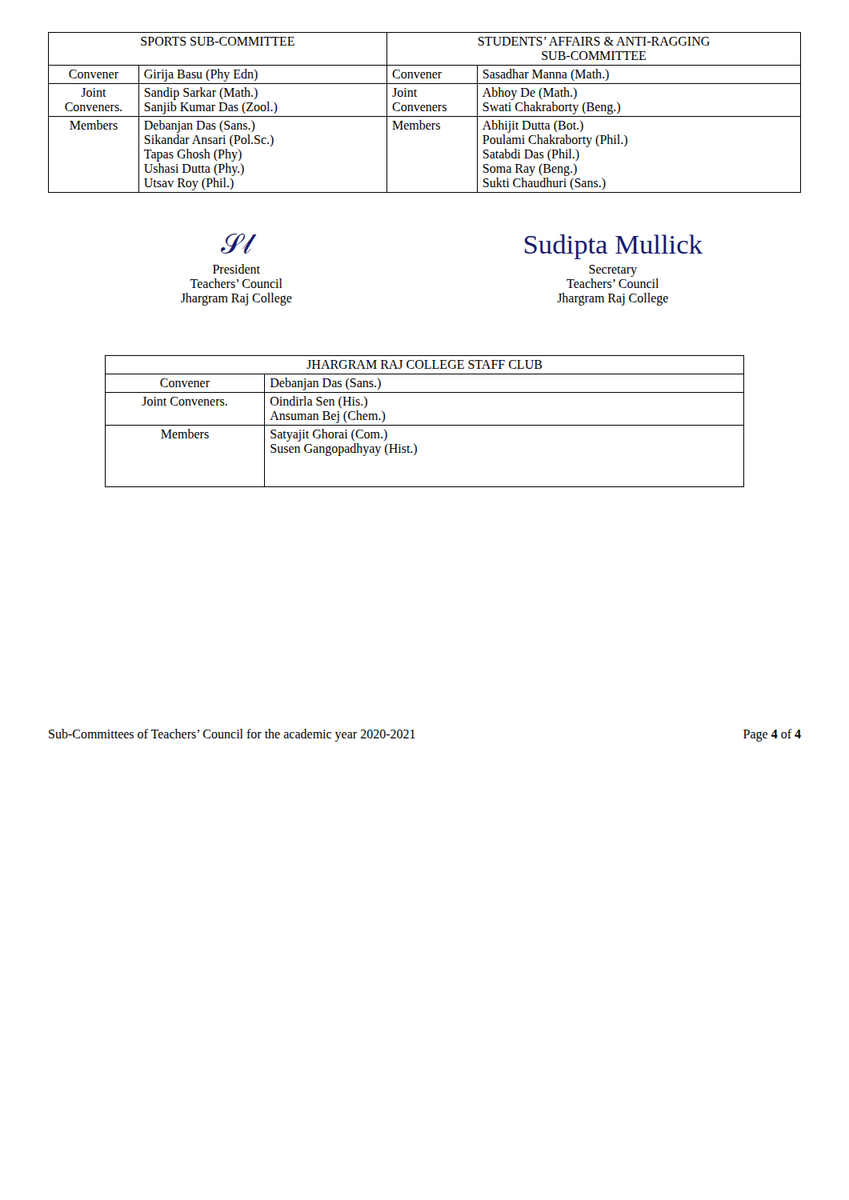| SPORTS SUB-COMMITTEE | STUDENTS’ AFFAIRS & ANTI-RAGGING SUB-COMMITTEE |
| Convener | Girija Basu (Phy Edn) | Convener | Sasadhar Manna (Math.) |
| Joint Conveners. | Sandip Sarkar (Math.) Sanjib Kumar Das (Zool.) | Joint Conveners | Abhoy De (Math.) Swati Chakraborty (Beng.) |
| Members | Debanjan Das (Sans.) Sikandar Ansari (Pol.Sc.) Tapas Ghosh (Phy) Ushasi Dutta (Phy.) Utsav Roy (Phil.) | Members | Abhijit Dutta (Bot.) Poulami Chakraborty (Phil.) Satabdi Das (Phil.) Soma Ray (Beng.) Sukti Chaudhuri (Sans.) |
| 𝒮𝓁 President Teachers’ Council Jhargram Raj College | Sudipta Mullick Secretary Teachers’ Council Jhargram Raj College |
| JHARGRAM RAJ COLLEGE STAFF CLUB |
| Convener | Debanjan Das (Sans.) |
| Joint Conveners. | Oindirla Sen (His.) Ansuman Bej (Chem.) |
| Members | Satyajit Ghorai (Com.) Susen Gangopadhyay (Hist.) |
Sub-Committees of Teachers’ Council for the academic year 2020-2021 Page 4 of 4